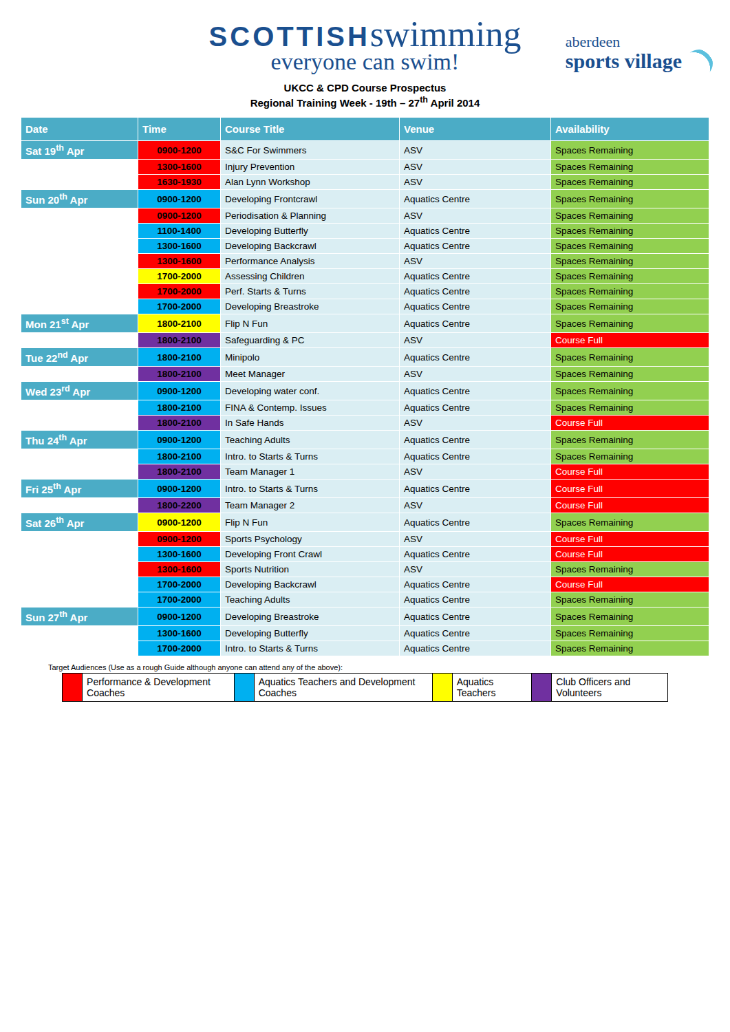SCOTTISH swimming
everyone can swim!
aberdeen
sports village
UKCC & CPD Course Prospectus
Regional Training Week - 19th – 27th April 2014
| Date | Time | Course Title | Venue | Availability |
| --- | --- | --- | --- | --- |
| Sat 19 th Apr | 0900-1200 | S&C For Swimmers | ASV | Spaces Remaining |
| | 1300-1600 | Injury Prevention | ASV | Spaces Remaining |
| | 1630-1930 | Alan Lynn Workshop | ASV | Spaces Remaining |
| Sun 20 th Apr | 0900-1200 | Developing Frontcrawl | Aquatics Centre | Spaces Remaining |
| | 0900-1200 | Periodisation & Planning | ASV | Spaces Remaining |
| | 1100-1400 | Developing Butterfly | Aquatics Centre | Spaces Remaining |
| | 1300-1600 | Developing Backcrawl | Aquatics Centre | Spaces Remaining |
| | 1300-1600 | Performance Analysis | ASV | Spaces Remaining |
| | 1700-2000 | Assessing Children | Aquatics Centre | Spaces Remaining |
| | 1700-2000 | Perf. Starts & Turns | Aquatics Centre | Spaces Remaining |
| | 1700-2000 | Developing Breastroke | Aquatics Centre | Spaces Remaining |
| Mon 21 st Apr | 1800-2100 | Flip N Fun | Aquatics Centre | Spaces Remaining |
| | 1800-2100 | Safeguarding & PC | ASV | Course Full |
| Tue 22 nd Apr | 1800-2100 | Minipolo | Aquatics Centre | Spaces Remaining |
| | 1800-2100 | Meet Manager | ASV | Spaces Remaining |
| Wed 23 rd Apr | 0900-1200 | Developing water conf. | Aquatics Centre | Spaces Remaining |
| | 1800-2100 | FINA & Contemp. Issues | Aquatics Centre | Spaces Remaining |
| | 1800-2100 | In Safe Hands | ASV | Course Full |
| Thu 24 th Apr | 0900-1200 | Teaching Adults | Aquatics Centre | Spaces Remaining |
| | 1800-2100 | Intro. to Starts & Turns | Aquatics Centre | Spaces Remaining |
| | 1800-2100 | Team Manager 1 | ASV | Course Full |
| Fri 25 th Apr | 0900-1200 | Intro. to Starts & Turns | Aquatics Centre | Course Full |
| | 1800-2200 | Team Manager 2 | ASV | Course Full |
| Sat 26 th Apr | 0900-1200 | Flip N Fun | Aquatics Centre | Spaces Remaining |
| | 0900-1200 | Sports Psychology | ASV | Course Full |
| | 1300-1600 | Developing Front Crawl | Aquatics Centre | Course Full |
| | 1300-1600 | Sports Nutrition | ASV | Spaces Remaining |
| | 1700-2000 | Developing Backcrawl | Aquatics Centre | Course Full |
| | 1700-2000 | Teaching Adults | Aquatics Centre | Spaces Remaining |
| Sun 27 th Apr | 0900-1200 | Developing Breastroke | Aquatics Centre | Spaces Remaining |
| | 1300-1600 | Developing Butterfly | Aquatics Centre | Spaces Remaining |
| | 1700-2000 | Intro. to Starts & Turns | Aquatics Centre | Spaces Remaining |
Target Audiences (Use as a rough Guide although anyone can attend any of the above):
| | Performance & Development Coaches | | Aquatics Teachers and Development Coaches | | Aquatics Teachers | | Club Officers and Volunteers |